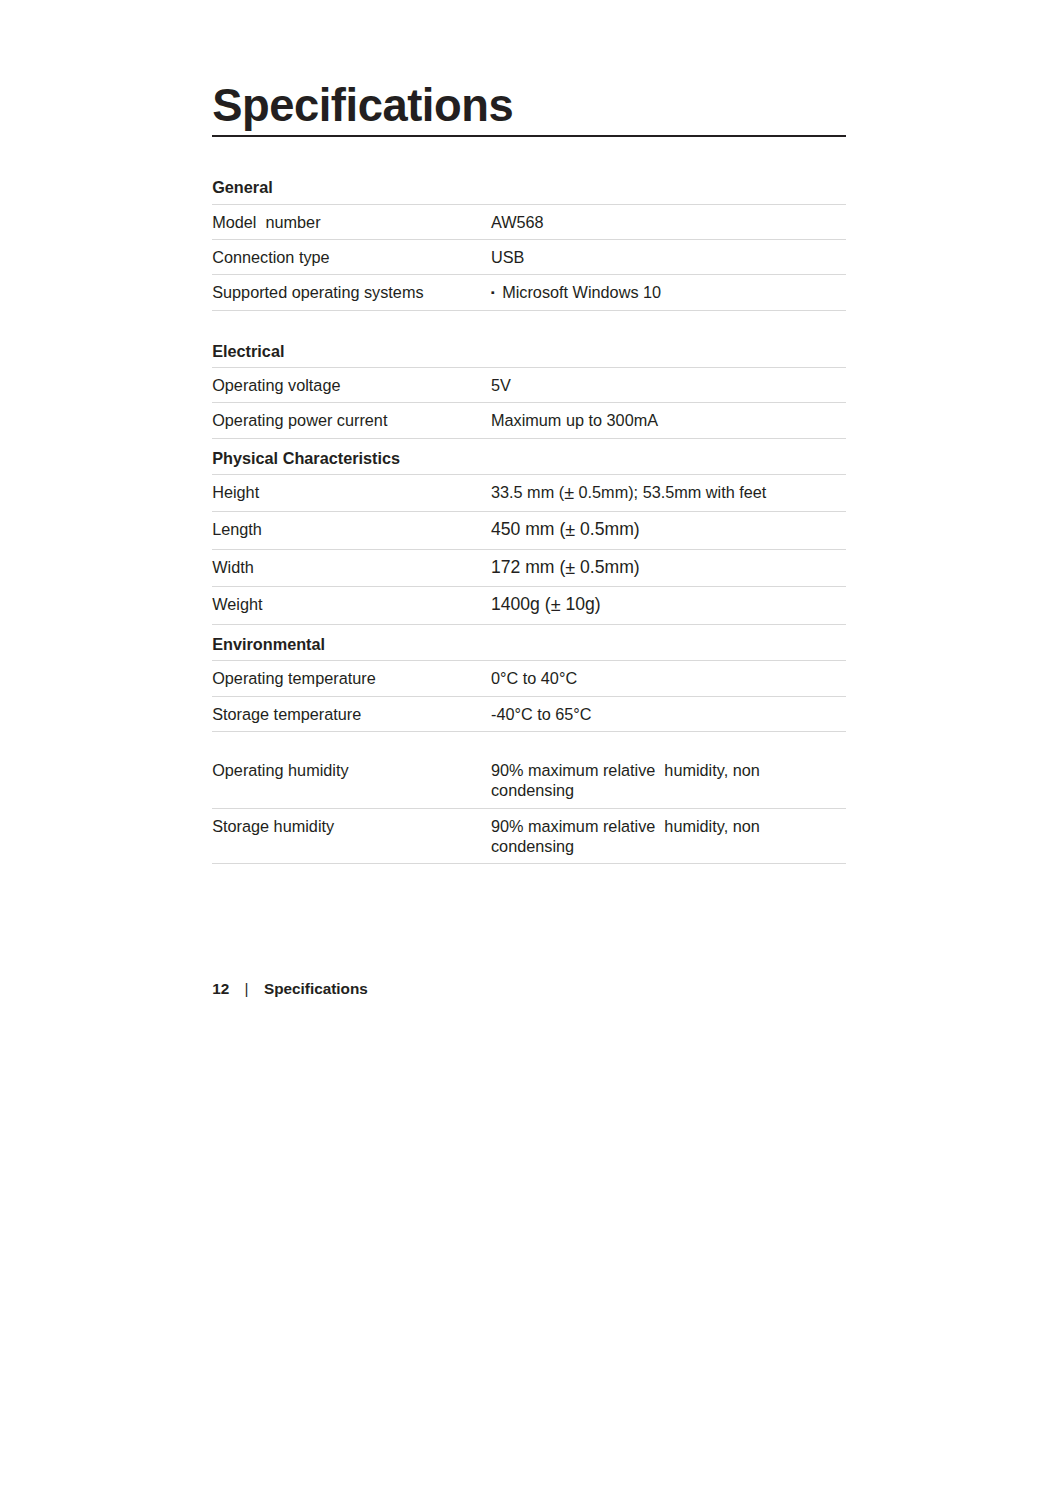Specifications
| General | |
| Model number | AW568 |
| Connection type | USB |
| Supported operating systems | ▪ Microsoft Windows 10 |
| Electrical | |
| Operating voltage | 5V |
| Operating power current | Maximum up to 300mA |
| Physical Characteristics | |
| Height | 33.5 mm ( ± 0.5mm); 53.5mm with feet |
| Length | 450 mm ( ± 0.5mm) |
| Width | 172 mm ( ± 0.5mm) |
| Weight | 1400g ( ± 10g) |
| Environmental | |
| Operating temperature | 0°C to 40°C |
| Storage temperature | -40°C to 65°C |
| Operating humidity | 90% maximum relative humidity, non condensing |
| Storage humidity | 90% maximum relative humidity, non condensing |
12|Specifications